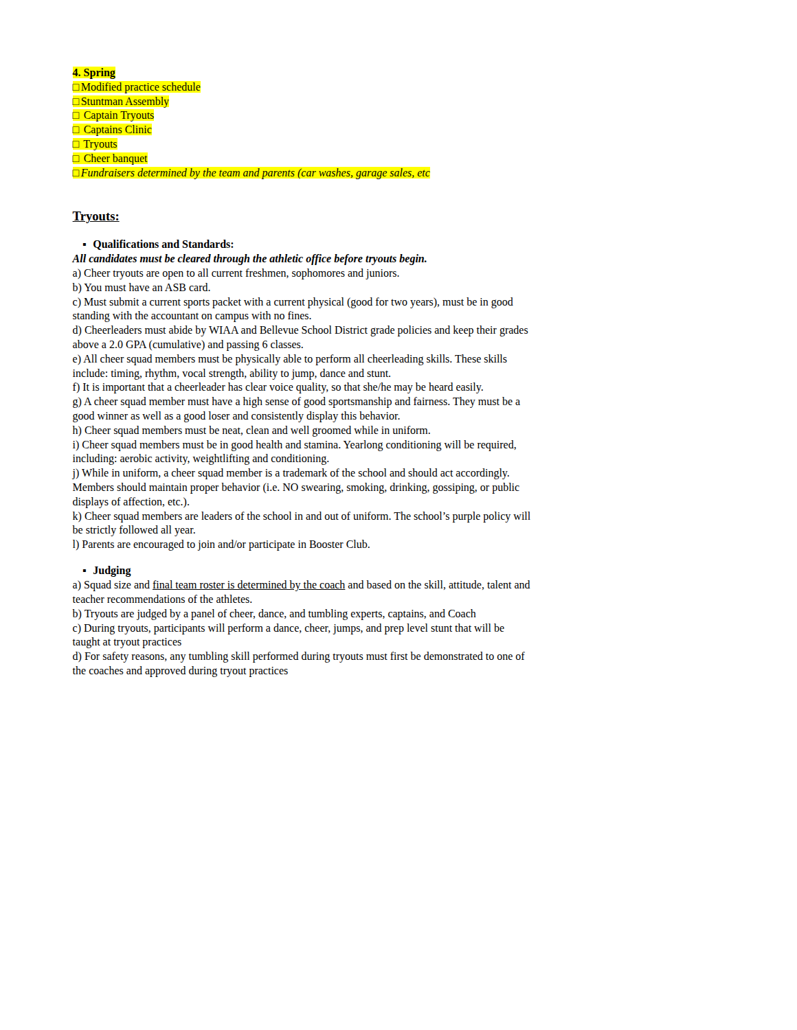4. Spring
Modified practice schedule
Stuntman Assembly
Captain Tryouts
Captains Clinic
Tryouts
Cheer banquet
Fundraisers determined by the team and parents (car washes, garage sales, etc
Tryouts:
Qualifications and Standards:
All candidates must be cleared through the athletic office before tryouts begin.
a) Cheer tryouts are open to all current freshmen, sophomores and juniors.
b) You must have an ASB card.
c) Must submit a current sports packet with a current physical (good for two years), must be in good standing with the accountant on campus with no fines.
d) Cheerleaders must abide by WIAA and Bellevue School District grade policies and keep their grades above a 2.0 GPA (cumulative) and passing 6 classes.
e) All cheer squad members must be physically able to perform all cheerleading skills. These skills include: timing, rhythm, vocal strength, ability to jump, dance and stunt.
f) It is important that a cheerleader has clear voice quality, so that she/he may be heard easily.
g) A cheer squad member must have a high sense of good sportsmanship and fairness. They must be a good winner as well as a good loser and consistently display this behavior.
h) Cheer squad members must be neat, clean and well groomed while in uniform.
i) Cheer squad members must be in good health and stamina. Yearlong conditioning will be required, including: aerobic activity, weightlifting and conditioning.
j) While in uniform, a cheer squad member is a trademark of the school and should act accordingly. Members should maintain proper behavior (i.e. NO swearing, smoking, drinking, gossiping, or public displays of affection, etc.).
k) Cheer squad members are leaders of the school in and out of uniform. The school’s purple policy will be strictly followed all year.
l) Parents are encouraged to join and/or participate in Booster Club.
Judging
a) Squad size and final team roster is determined by the coach and based on the skill, attitude, talent and teacher recommendations of the athletes.
b) Tryouts are judged by a panel of cheer, dance, and tumbling experts, captains, and Coach
c) During tryouts, participants will perform a dance, cheer, jumps, and prep level stunt that will be taught at tryout practices
d) For safety reasons, any tumbling skill performed during tryouts must first be demonstrated to one of the coaches and approved during tryout practices